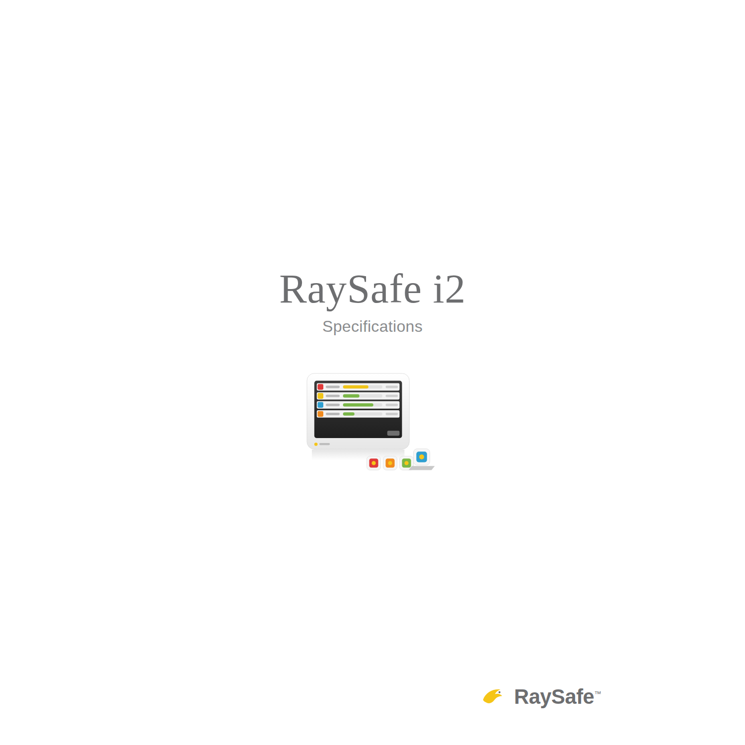RaySafe i2
Specifications
RaySafe™